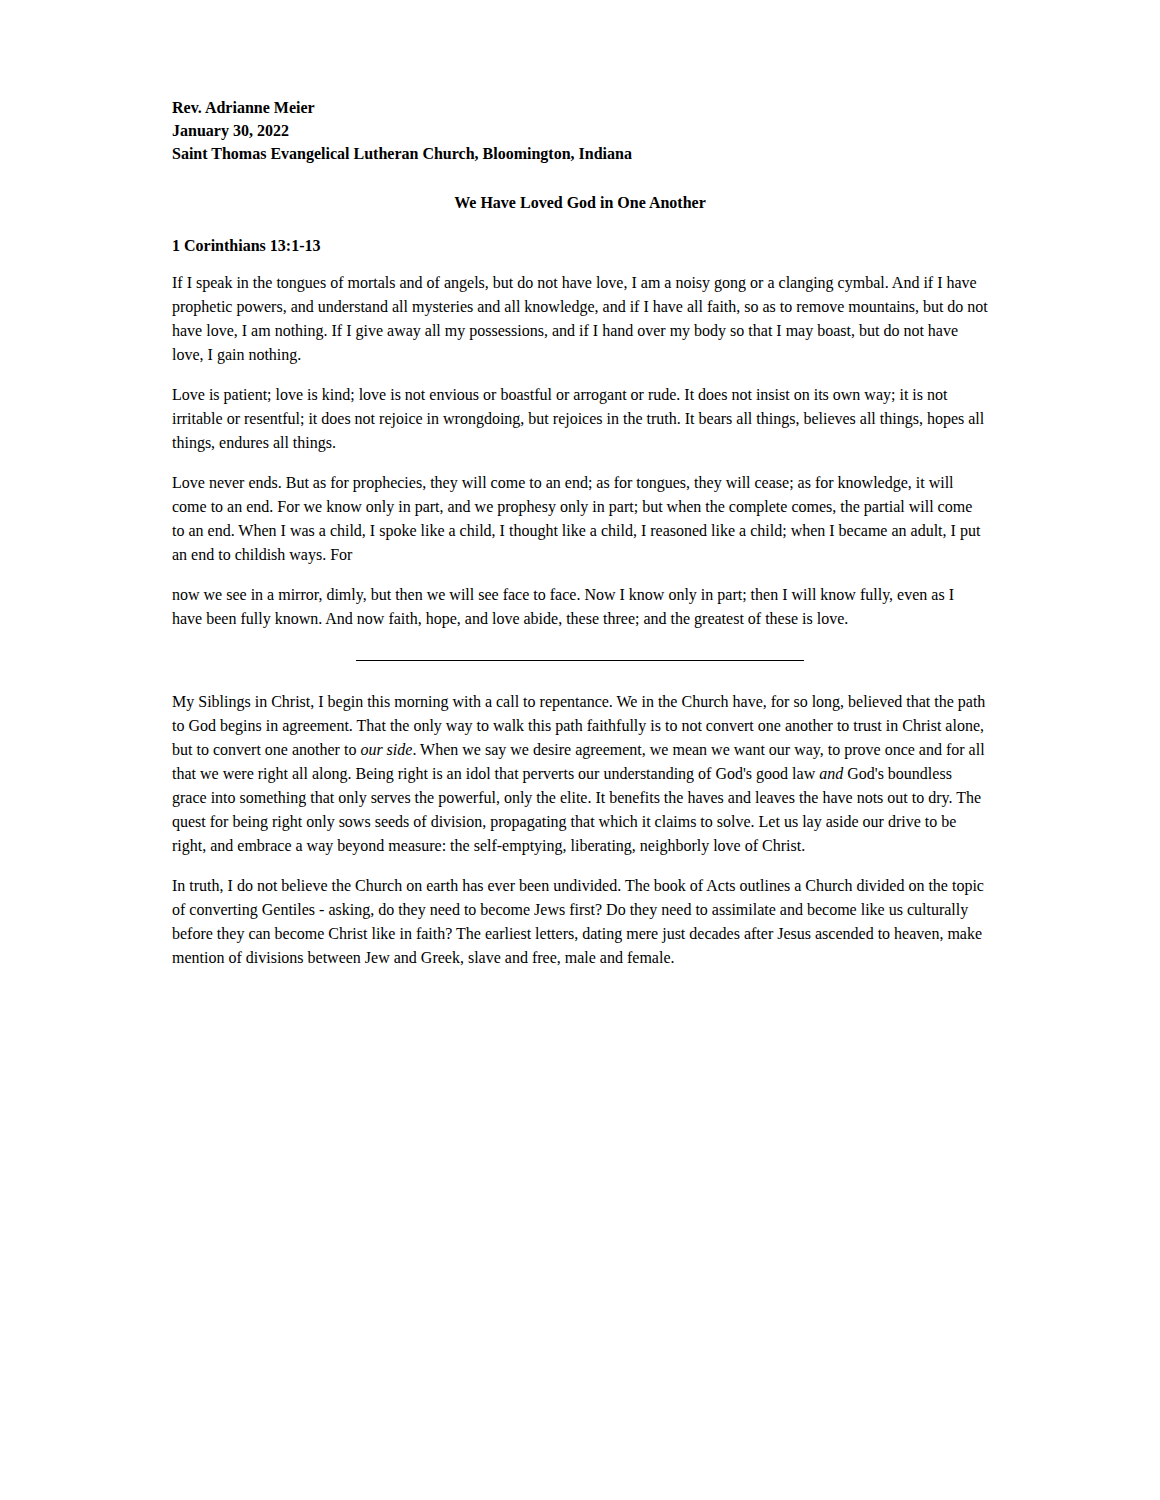Rev. Adrianne Meier
January 30, 2022
Saint Thomas Evangelical Lutheran Church, Bloomington, Indiana
We Have Loved God in One Another
1 Corinthians 13:1-13
If I speak in the tongues of mortals and of angels, but do not have love, I am a noisy gong or a clanging cymbal. And if I have prophetic powers, and understand all mysteries and all knowledge, and if I have all faith, so as to remove mountains, but do not have love, I am nothing. If I give away all my possessions, and if I hand over my body so that I may boast, but do not have love, I gain nothing.
Love is patient; love is kind; love is not envious or boastful or arrogant or rude. It does not insist on its own way; it is not irritable or resentful; it does not rejoice in wrongdoing, but rejoices in the truth. It bears all things, believes all things, hopes all things, endures all things.
Love never ends. But as for prophecies, they will come to an end; as for tongues, they will cease; as for knowledge, it will come to an end. For we know only in part, and we prophesy only in part; but when the complete comes, the partial will come to an end. When I was a child, I spoke like a child, I thought like a child, I reasoned like a child; when I became an adult, I put an end to childish ways. For
now we see in a mirror, dimly, but then we will see face to face. Now I know only in part; then I will know fully, even as I have been fully known. And now faith, hope, and love abide, these three; and the greatest of these is love.
My Siblings in Christ, I begin this morning with a call to repentance. We in the Church have, for so long, believed that the path to God begins in agreement. That the only way to walk this path faithfully is to not convert one another to trust in Christ alone, but to convert one another to our side. When we say we desire agreement, we mean we want our way, to prove once and for all that we were right all along. Being right is an idol that perverts our understanding of God's good law and God's boundless grace into something that only serves the powerful, only the elite. It benefits the haves and leaves the have nots out to dry. The quest for being right only sows seeds of division, propagating that which it claims to solve. Let us lay aside our drive to be right, and embrace a way beyond measure: the self-emptying, liberating, neighborly love of Christ.
In truth, I do not believe the Church on earth has ever been undivided. The book of Acts outlines a Church divided on the topic of converting Gentiles - asking, do they need to become Jews first? Do they need to assimilate and become like us culturally before they can become Christ like in faith? The earliest letters, dating mere just decades after Jesus ascended to heaven, make mention of divisions between Jew and Greek, slave and free, male and female.